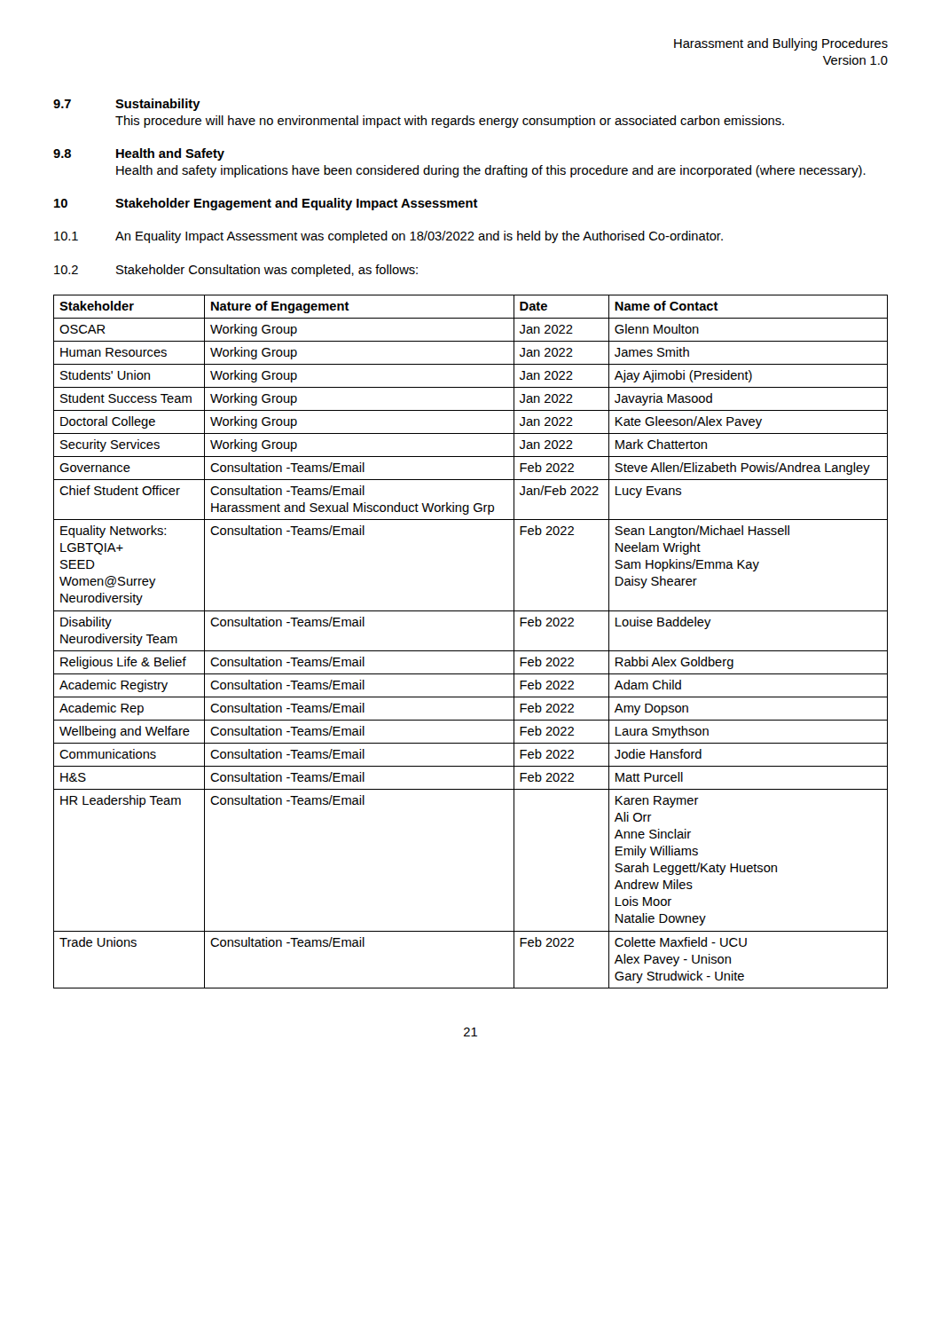Harassment and Bullying Procedures
Version 1.0
9.7
Sustainability
This procedure will have no environmental impact with regards energy consumption or associated carbon emissions.
9.8
Health and Safety
Health and safety implications have been considered during the drafting of this procedure and are incorporated (where necessary).
10
Stakeholder Engagement and Equality Impact Assessment
10.1
An Equality Impact Assessment was completed on 18/03/2022 and is held by the Authorised Co-ordinator.
10.2
Stakeholder Consultation was completed, as follows:
| Stakeholder | Nature of Engagement | Date | Name of Contact |
| --- | --- | --- | --- |
| OSCAR | Working Group | Jan 2022 | Glenn Moulton |
| Human Resources | Working Group | Jan 2022 | James Smith |
| Students' Union | Working Group | Jan 2022 | Ajay Ajimobi (President) |
| Student Success Team | Working Group | Jan 2022 | Javayria Masood |
| Doctoral College | Working Group | Jan 2022 | Kate Gleeson/Alex Pavey |
| Security Services | Working Group | Jan 2022 | Mark Chatterton |
| Governance | Consultation -Teams/Email | Feb 2022 | Steve Allen/Elizabeth Powis/Andrea Langley |
| Chief Student Officer | Consultation -Teams/Email Harassment and Sexual Misconduct Working Grp | Jan/Feb 2022 | Lucy Evans |
| Equality Networks: LGBTQIA+ SEED Women@Surrey Neurodiversity | Consultation -Teams/Email | Feb 2022 | Sean Langton/Michael Hassell Neelam Wright Sam Hopkins/Emma Kay Daisy Shearer |
| Disability Neurodiversity Team | Consultation -Teams/Email | Feb 2022 | Louise Baddeley |
| Religious Life & Belief | Consultation -Teams/Email | Feb 2022 | Rabbi Alex Goldberg |
| Academic Registry | Consultation -Teams/Email | Feb 2022 | Adam Child |
| Academic Rep | Consultation -Teams/Email | Feb 2022 | Amy Dopson |
| Wellbeing and Welfare | Consultation -Teams/Email | Feb 2022 | Laura Smythson |
| Communications | Consultation -Teams/Email | Feb 2022 | Jodie Hansford |
| H&S | Consultation -Teams/Email | Feb 2022 | Matt Purcell |
| HR Leadership Team | Consultation -Teams/Email | | Karen Raymer Ali Orr Anne Sinclair Emily Williams Sarah Leggett/Katy Huetson Andrew Miles Lois Moor Natalie Downey |
| Trade Unions | Consultation -Teams/Email | Feb 2022 | Colette Maxfield - UCU Alex Pavey - Unison Gary Strudwick - Unite |
21